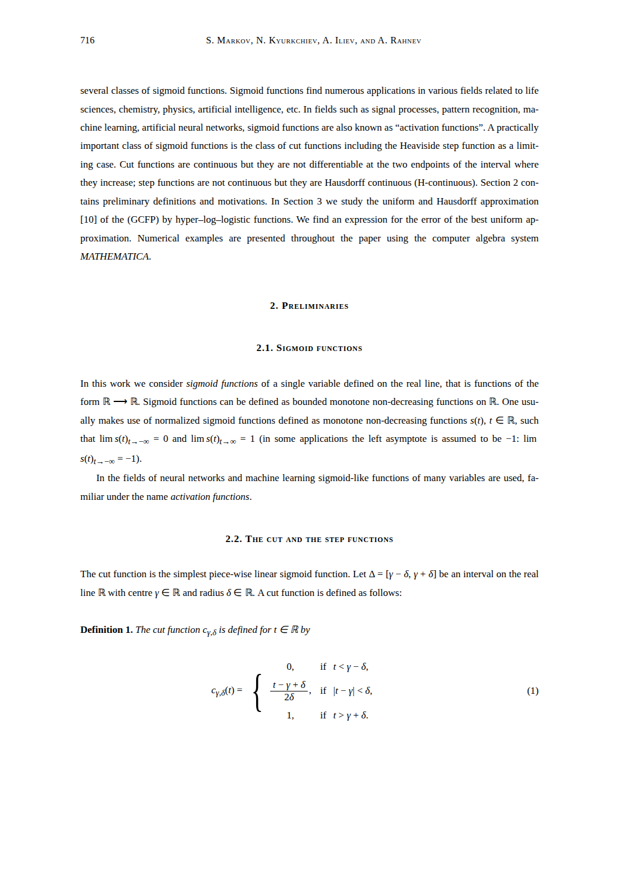716 S. Markov, N. Kyurkchiev, A. Iliev, and A. Rahnev
several classes of sigmoid functions. Sigmoid functions find numerous applications in various fields related to life sciences, chemistry, physics, artificial intelligence, etc. In fields such as signal processes, pattern recognition, machine learning, artificial neural networks, sigmoid functions are also known as “activation functions”. A practically important class of sigmoid functions is the class of cut functions including the Heaviside step function as a limiting case. Cut functions are continuous but they are not differentiable at the two endpoints of the interval where they increase; step functions are not continuous but they are Hausdorff continuous (H-continuous). Section 2 contains preliminary definitions and motivations. In Section 3 we study the uniform and Hausdorff approximation [10] of the (GCFP) by hyper–log–logistic functions. We find an expression for the error of the best uniform approximation. Numerical examples are presented throughout the paper using the computer algebra system MATHEMATICA.
2. Preliminaries
2.1. Sigmoid functions
In this work we consider sigmoid functions of a single variable defined on the real line, that is functions of the form ℝ ⟶ ℝ. Sigmoid functions can be defined as bounded monotone non-decreasing functions on ℝ. One usually makes use of normalized sigmoid functions defined as monotone non-decreasing functions s(t), t ∈ ℝ, such that lim s(t)t→−∞ = 0 and lim s(t)t→∞ = 1 (in some applications the left asymptote is assumed to be −1: lim s(t)t→−∞ = −1).
In the fields of neural networks and machine learning sigmoid-like functions of many variables are used, familiar under the name activation functions.
2.2. The cut and the step functions
The cut function is the simplest piece-wise linear sigmoid function. Let Δ = [γ − δ, γ + δ] be an interval on the real line ℝ with centre γ ∈ ℝ and radius δ ∈ ℝ. A cut function is defined as follows:
Definition 1. The cut function cγ,δ is defined for t ∈ ℝ by
cγ,δ(t) = {
| 0, | if | t < γ − δ , |
| t − γ + δ 2 δ , | if | / t − γ / < δ , |
| 1, | if | t > γ + δ . |
(1)